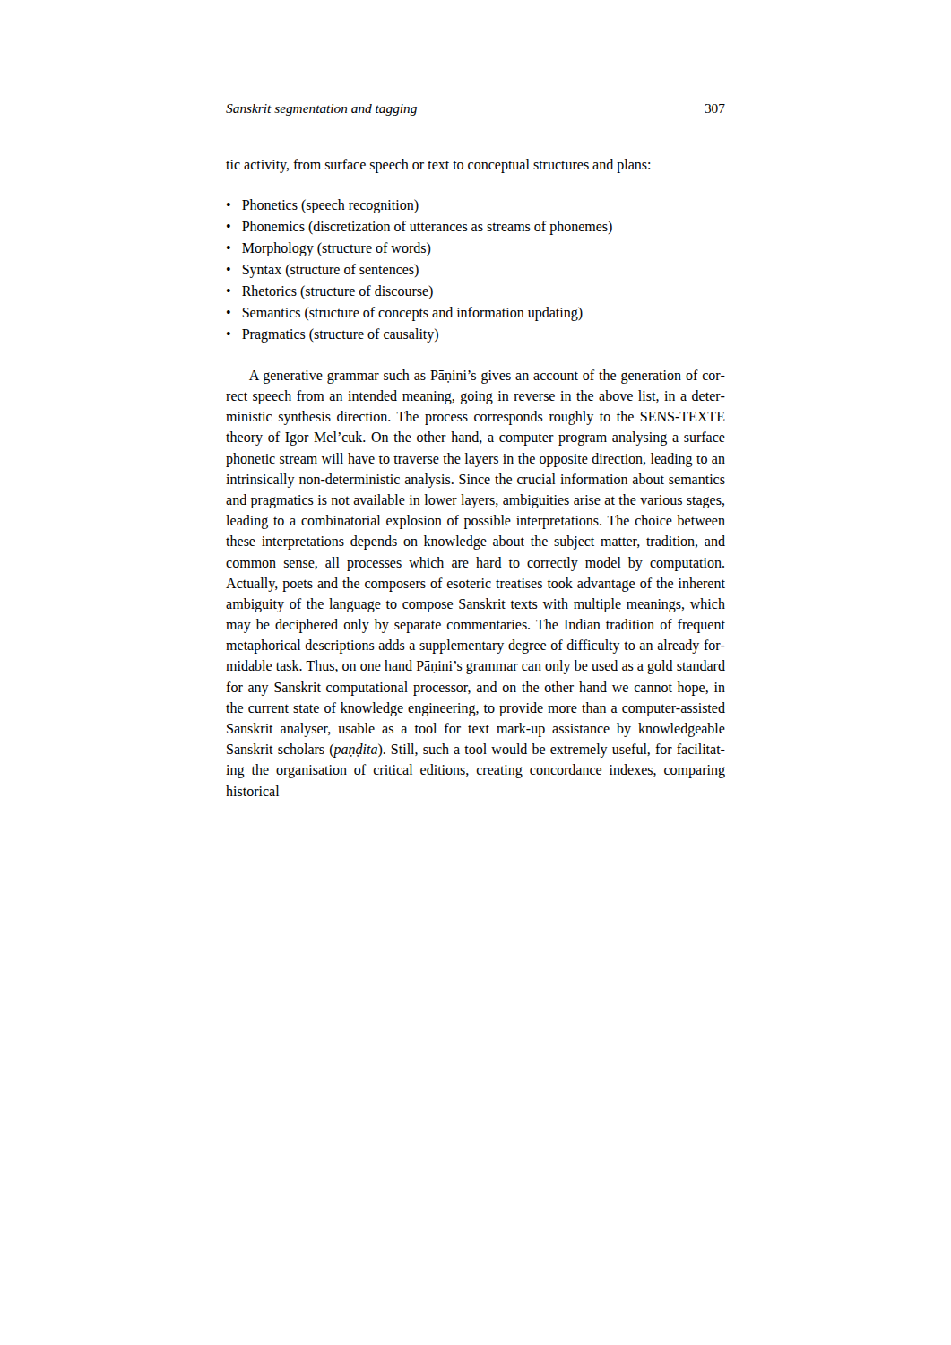Sanskrit segmentation and tagging 307
tic activity, from surface speech or text to conceptual structures and plans:
Phonetics (speech recognition)
Phonemics (discretization of utterances as streams of phonemes)
Morphology (structure of words)
Syntax (structure of sentences)
Rhetorics (structure of discourse)
Semantics (structure of concepts and information updating)
Pragmatics (structure of causality)
A generative grammar such as Pāṇini’s gives an account of the generation of correct speech from an intended meaning, going in reverse in the above list, in a deterministic synthesis direction. The process corresponds roughly to the SENS-TEXTE theory of Igor Mel’cuk. On the other hand, a computer program analysing a surface phonetic stream will have to traverse the layers in the opposite direction, leading to an intrinsically non-deterministic analysis. Since the crucial information about semantics and pragmatics is not available in lower layers, ambiguities arise at the various stages, leading to a combinatorial explosion of possible interpretations. The choice between these interpretations depends on knowledge about the subject matter, tradition, and common sense, all processes which are hard to correctly model by computation. Actually, poets and the composers of esoteric treatises took advantage of the inherent ambiguity of the language to compose Sanskrit texts with multiple meanings, which may be deciphered only by separate commentaries. The Indian tradition of frequent metaphorical descriptions adds a supplementary degree of difficulty to an already formidable task. Thus, on one hand Pāṇini’s grammar can only be used as a gold standard for any Sanskrit computational processor, and on the other hand we cannot hope, in the current state of knowledge engineering, to provide more than a computer-assisted Sanskrit analyser, usable as a tool for text mark-up assistance by knowledgeable Sanskrit scholars (paṇḍita). Still, such a tool would be extremely useful, for facilitating the organisation of critical editions, creating concordance indexes, comparing historical